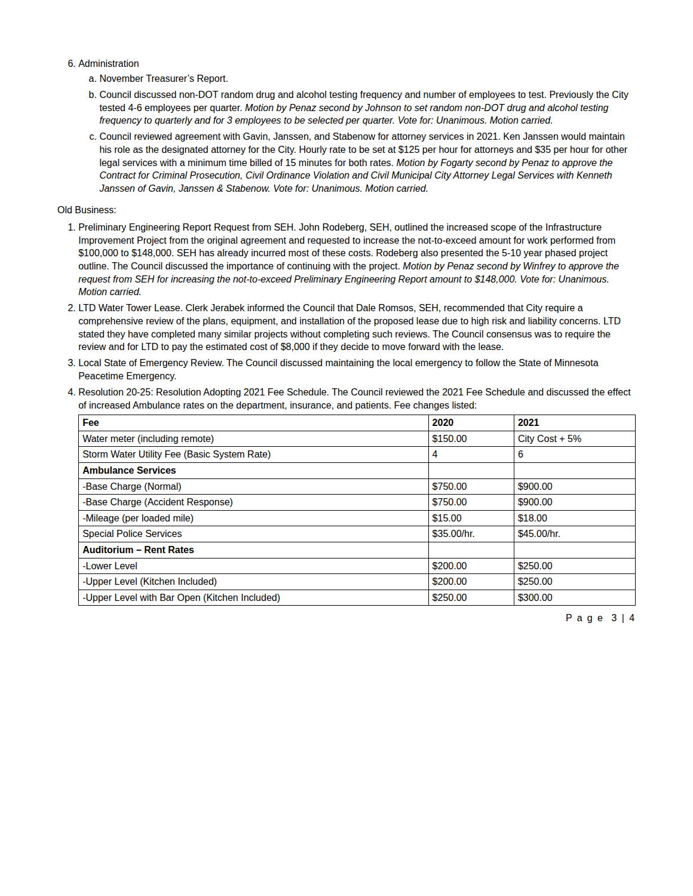Administration
November Treasurer’s Report.
Council discussed non-DOT random drug and alcohol testing frequency and number of employees to test. Previously the City tested 4-6 employees per quarter. Motion by Penaz second by Johnson to set random non-DOT drug and alcohol testing frequency to quarterly and for 3 employees to be selected per quarter. Vote for: Unanimous. Motion carried.
Council reviewed agreement with Gavin, Janssen, and Stabenow for attorney services in 2021. Ken Janssen would maintain his role as the designated attorney for the City. Hourly rate to be set at $125 per hour for attorneys and $35 per hour for other legal services with a minimum time billed of 15 minutes for both rates. Motion by Fogarty second by Penaz to approve the Contract for Criminal Prosecution, Civil Ordinance Violation and Civil Municipal City Attorney Legal Services with Kenneth Janssen of Gavin, Janssen & Stabenow. Vote for: Unanimous. Motion carried.
Old Business:
Preliminary Engineering Report Request from SEH. John Rodeberg, SEH, outlined the increased scope of the Infrastructure Improvement Project from the original agreement and requested to increase the not-to-exceed amount for work performed from $100,000 to $148,000. SEH has already incurred most of these costs. Rodeberg also presented the 5-10 year phased project outline. The Council discussed the importance of continuing with the project. Motion by Penaz second by Winfrey to approve the request from SEH for increasing the not-to-exceed Preliminary Engineering Report amount to $148,000. Vote for: Unanimous. Motion carried.
LTD Water Tower Lease. Clerk Jerabek informed the Council that Dale Romsos, SEH, recommended that City require a comprehensive review of the plans, equipment, and installation of the proposed lease due to high risk and liability concerns. LTD stated they have completed many similar projects without completing such reviews. The Council consensus was to require the review and for LTD to pay the estimated cost of $8,000 if they decide to move forward with the lease.
Local State of Emergency Review. The Council discussed maintaining the local emergency to follow the State of Minnesota Peacetime Emergency.
Resolution 20-25: Resolution Adopting 2021 Fee Schedule. The Council reviewed the 2021 Fee Schedule and discussed the effect of increased Ambulance rates on the department, insurance, and patients. Fee changes listed:
| Fee | 2020 | 2021 |
| --- | --- | --- |
| Water meter (including remote) | $150.00 | City Cost + 5% |
| Storm Water Utility Fee (Basic System Rate) | 4 | 6 |
| Ambulance Services | | |
| -Base Charge (Normal) | $750.00 | $900.00 |
| -Base Charge (Accident Response) | $750.00 | $900.00 |
| -Mileage (per loaded mile) | $15.00 | $18.00 |
| Special Police Services | $35.00/hr. | $45.00/hr. |
| Auditorium – Rent Rates | | |
| -Lower Level | $200.00 | $250.00 |
| -Upper Level (Kitchen Included) | $200.00 | $250.00 |
| -Upper Level with Bar Open (Kitchen Included) | $250.00 | $300.00 |
P a g e 3 | 4